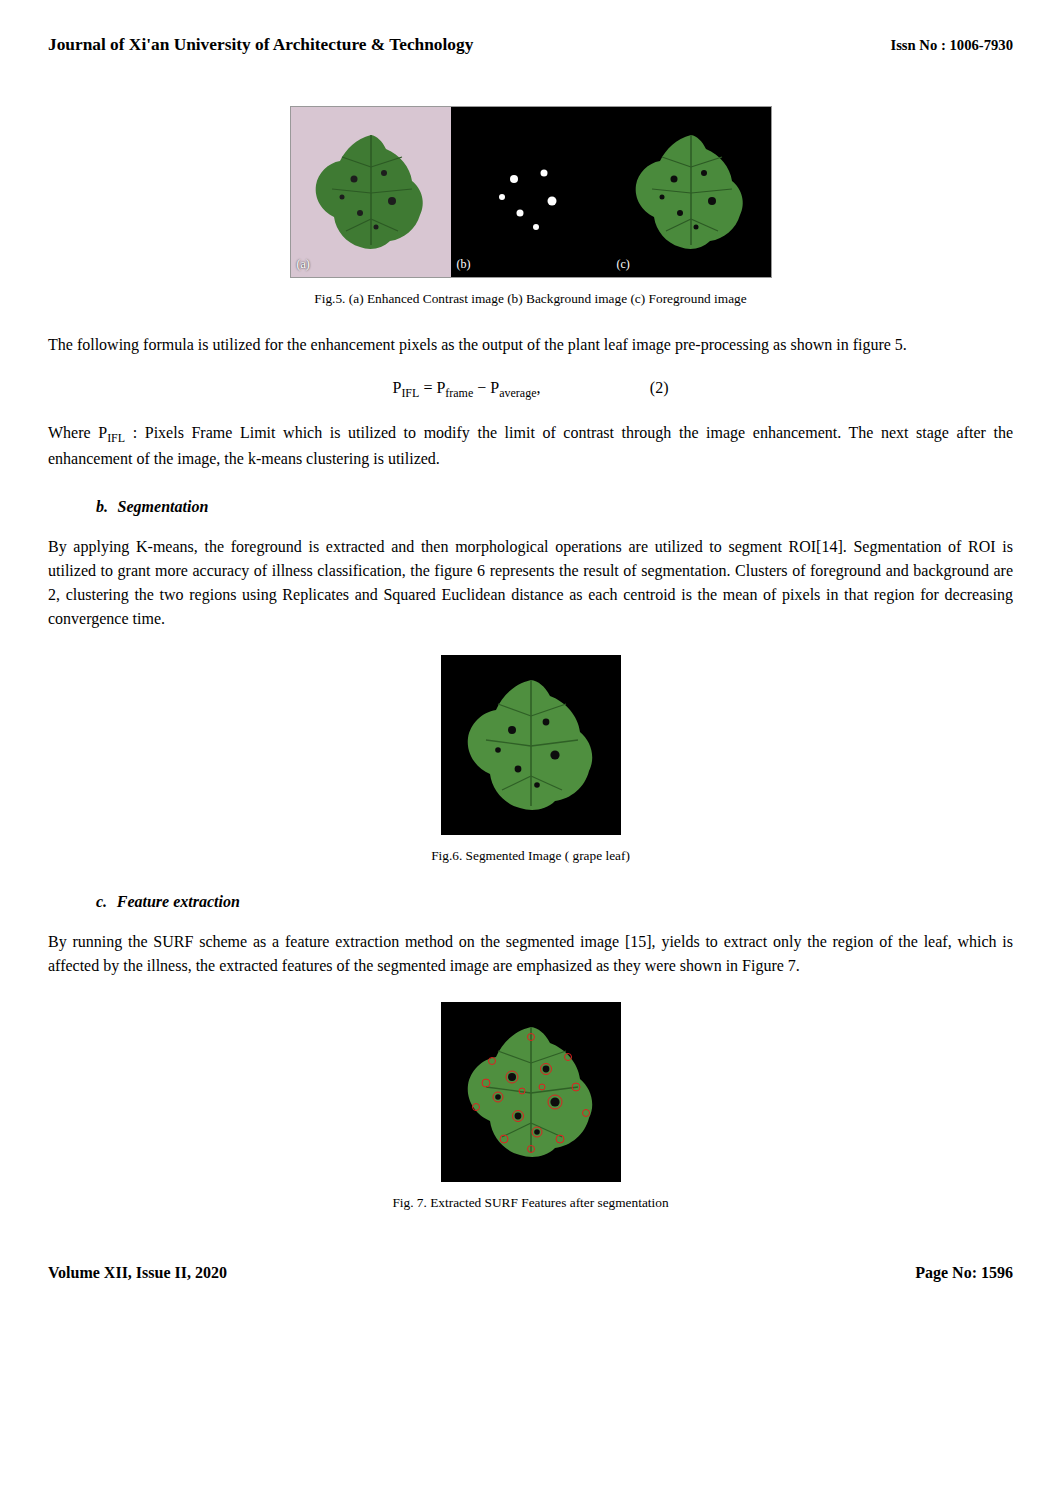Journal of Xi'an University of Architecture & Technology
Issn No : 1006-7930
(a)
(b)
(c)
Fig.5. (a) Enhanced Contrast image (b) Background image (c) Foreground image
The following formula is utilized for the enhancement pixels as the output of the plant leaf image pre-processing as shown in figure 5.
PIFL = Pframe − Paverage, (2)
Where PIFL : Pixels Frame Limit which is utilized to modify the limit of contrast through the image enhancement. The next stage after the enhancement of the image, the k-means clustering is utilized.
b. Segmentation
By applying K-means, the foreground is extracted and then morphological operations are utilized to segment ROI[14]. Segmentation of ROI is utilized to grant more accuracy of illness classification, the figure 6 represents the result of segmentation. Clusters of foreground and background are 2, clustering the two regions using Replicates and Squared Euclidean distance as each centroid is the mean of pixels in that region for decreasing convergence time.
Fig.6. Segmented Image ( grape leaf)
c. Feature extraction
By running the SURF scheme as a feature extraction method on the segmented image [15], yields to extract only the region of the leaf, which is affected by the illness, the extracted features of the segmented image are emphasized as they were shown in Figure 7.
Fig. 7. Extracted SURF Features after segmentation
Volume XII, Issue II, 2020
Page No: 1596